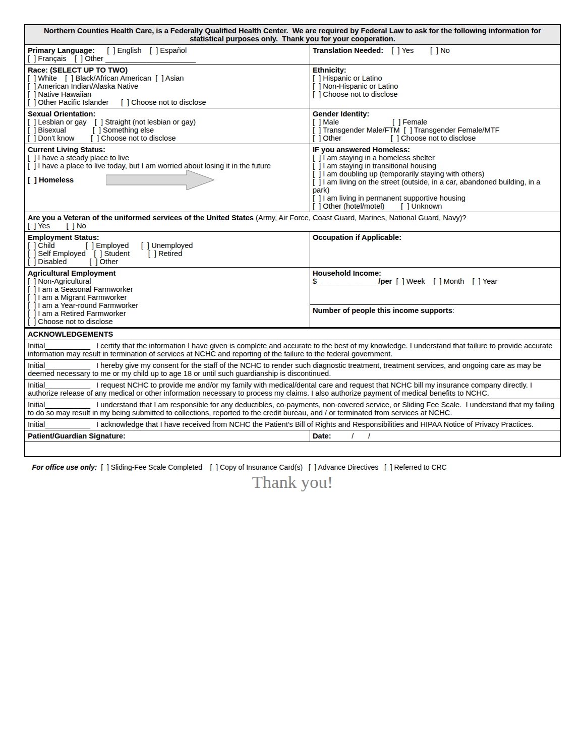| Northern Counties Health Care, is a Federally Qualified Health Center. We are required by Federal Law to ask for the following information for statistical purposes only. Thank you for your cooperation. |
| Primary Language: [ ] English [ ] Español [ ] Français [ ] Other ______________________ | Translation Needed: [ ] Yes [ ] No |
| Race: (SELECT UP TO TWO) [ ] White [ ] Black/African American [ ] Asian [ ] American Indian/Alaska Native [ ] Native Hawaiian [ ] Other Pacific Islander [ ] Choose not to disclose | Ethnicity: [ ] Hispanic or Latino [ ] Non-Hispanic or Latino [ ] Choose not to disclose |
| Sexual Orientation: [ ] Lesbian or gay [ ] Straight (not lesbian or gay) [ ] Bisexual [ ] Something else [ ] Don't know [ ] Choose not to disclose | Gender Identity: [ ] Male [ ] Female [ ] Transgender Male/FTM [ ] Transgender Female/MTF [ ] Other [ ] Choose not to disclose |
| Current Living Status: [ ] I have a steady place to live [ ] I have a place to live today, but I am worried about losing it in the future [ ] Homeless | IF you answered Homeless: [ ] I am staying in a homeless shelter [ ] I am staying in transitional housing [ ] I am doubling up (temporarily staying with others) [ ] I am living on the street (outside, in a car, abandoned building, in a park) [ ] I am living in permanent supportive housing [ ] Other (hotel/motel) [ ] Unknown |
| Are you a Veteran of the uniformed services of the United States (Army, Air Force, Coast Guard, Marines, National Guard, Navy)? [ ] Yes [ ] No |
| Employment Status: [ ] Child [ ] Employed [ ] Unemployed [ ] Self Employed [ ] Student [ ] Retired [ ] Disabled [ ] Other | Occupation if Applicable: |
| Agricultural Employment [ ] Non-Agricultural [ ] I am a Seasonal Farmworker [ ] I am a Migrant Farmworker [ ] I am a Year-round Farmworker [ ] I am a Retired Farmworker [ ] Choose not to disclose | Household Income: $ ______________ /per [ ] Week [ ] Month [ ] Year |
| Number of people this income supports : |
| ACKNOWLEDGEMENTS |
| Initial___________ I certify that the information I have given is complete and accurate to the best of my knowledge. I understand that failure to provide accurate information may result in termination of services at NCHC and reporting of the failure to the federal government. |
| Initial___________ I hereby give my consent for the staff of the NCHC to render such diagnostic treatment, treatment services, and ongoing care as may be deemed necessary to me or my child up to age 18 or until such guardianship is discontinued. |
| Initial___________ I request NCHC to provide me and/or my family with medical/dental care and request that NCHC bill my insurance company directly. I authorize release of any medical or other information necessary to process my claims. I also authorize payment of medical benefits to NCHC. |
| Initial___________ I understand that I am responsible for any deductibles, co-payments, non-covered service, or Sliding Fee Scale. I understand that my failing to do so may result in my being submitted to collections, reported to the credit bureau, and / or terminated from services at NCHC. |
| Initial___________ I acknowledge that I have received from NCHC the Patient's Bill of Rights and Responsibilities and HIPAA Notice of Privacy Practices. |
| Patient/Guardian Signature: | Date: / / |
For office use only: [ ] Sliding-Fee Scale Completed [ ] Copy of Insurance Card(s) [ ] Advance Directives [ ] Referred to CRC
Thank you!